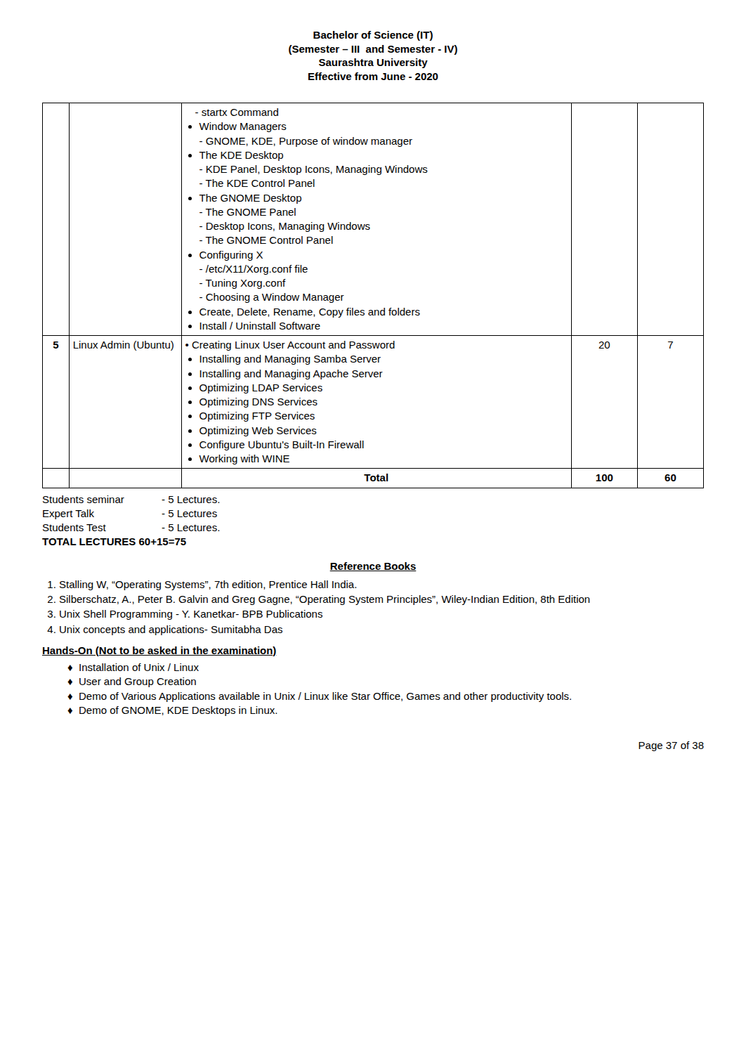Bachelor of Science (IT)
(Semester – III and Semester - IV)
Saurashtra University
Effective from June - 2020
| | | - startx Command Window Managers - GNOME, KDE, Purpose of window manager The KDE Desktop - KDE Panel, Desktop Icons, Managing Windows - The KDE Control Panel The GNOME Desktop - The GNOME Panel - Desktop Icons, Managing Windows - The GNOME Control Panel Configuring X - /etc/X11/Xorg.conf file - Tuning Xorg.conf - Choosing a Window Manager Create, Delete, Rename, Copy files and folders Install / Uninstall Software | | |
| 5 | Linux Admin (Ubuntu) | • Creating Linux User Account and Password Installing and Managing Samba Server Installing and Managing Apache Server Optimizing LDAP Services Optimizing DNS Services Optimizing FTP Services Optimizing Web Services Configure Ubuntu's Built-In Firewall Working with WINE | 20 | 7 |
| | | Total | 100 | 60 |
Students seminar- 5 Lectures.
Expert Talk- 5 Lectures
Students Test- 5 Lectures.
TOTAL LECTURES 60+15=75
Reference Books
Stalling W, “Operating Systems”, 7th edition, Prentice Hall India.
Silberschatz, A., Peter B. Galvin and Greg Gagne, “Operating System Principles”, Wiley-Indian Edition, 8th Edition
Unix Shell Programming - Y. Kanetkar- BPB Publications
Unix concepts and applications- Sumitabha Das
Hands-On (Not to be asked in the examination)
Installation of Unix / Linux
User and Group Creation
Demo of Various Applications available in Unix / Linux like Star Office, Games and other productivity tools.
Demo of GNOME, KDE Desktops in Linux.
Page 37 of 38